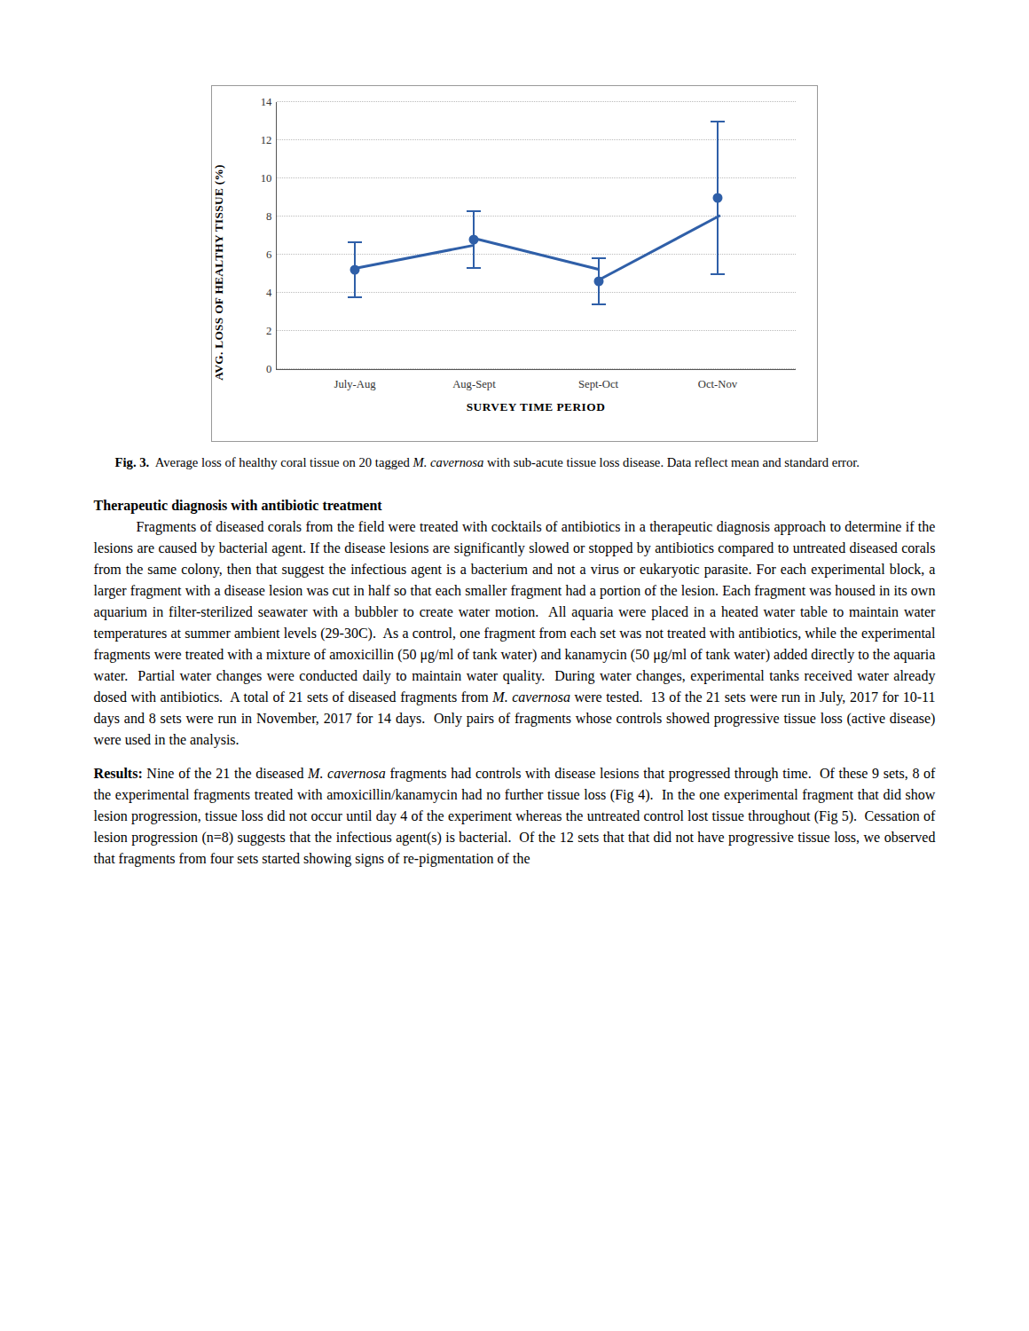AVG. LOSS OF HEALTHY TISSUE (%)
0
2
4
6
8
10
12
14
July-Aug
Aug-Sept
Sept-Oct
Oct-Nov
SURVEY TIME PERIOD
Fig. 3. Average loss of healthy coral tissue on 20 tagged M. cavernosa with sub-acute tissue loss disease. Data reflect mean and standard error.
Therapeutic diagnosis with antibiotic treatment
Fragments of diseased corals from the field were treated with cocktails of antibiotics in a therapeutic diagnosis approach to determine if the lesions are caused by bacterial agent. If the disease lesions are significantly slowed or stopped by antibiotics compared to untreated diseased corals from the same colony, then that suggest the infectious agent is a bacterium and not a virus or eukaryotic parasite. For each experimental block, a larger fragment with a disease lesion was cut in half so that each smaller fragment had a portion of the lesion. Each fragment was housed in its own aquarium in filter-sterilized seawater with a bubbler to create water motion. All aquaria were placed in a heated water table to maintain water temperatures at summer ambient levels (29-30C). As a control, one fragment from each set was not treated with antibiotics, while the experimental fragments were treated with a mixture of amoxicillin (50 μg/ml of tank water) and kanamycin (50 μg/ml of tank water) added directly to the aquaria water. Partial water changes were conducted daily to maintain water quality. During water changes, experimental tanks received water already dosed with antibiotics. A total of 21 sets of diseased fragments from M. cavernosa were tested. 13 of the 21 sets were run in July, 2017 for 10-11 days and 8 sets were run in November, 2017 for 14 days. Only pairs of fragments whose controls showed progressive tissue loss (active disease) were used in the analysis.
Results: Nine of the 21 the diseased M. cavernosa fragments had controls with disease lesions that progressed through time. Of these 9 sets, 8 of the experimental fragments treated with amoxicillin/kanamycin had no further tissue loss (Fig 4). In the one experimental fragment that did show lesion progression, tissue loss did not occur until day 4 of the experiment whereas the untreated control lost tissue throughout (Fig 5). Cessation of lesion progression (n=8) suggests that the infectious agent(s) is bacterial. Of the 12 sets that that did not have progressive tissue loss, we observed that fragments from four sets started showing signs of re-pigmentation of the